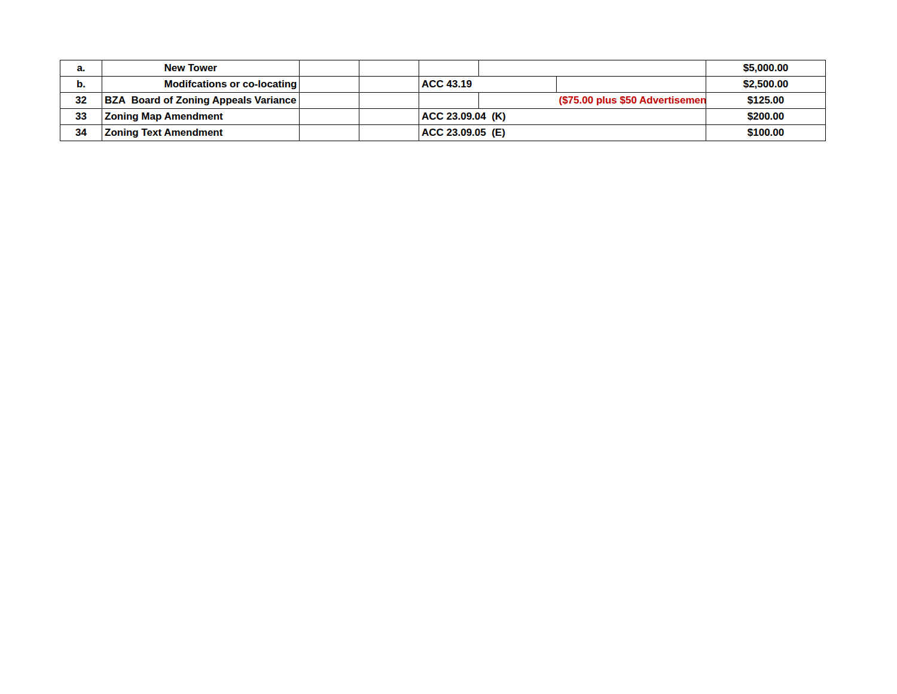| a. | | New Tower | | | | | | $5,000.00 |
| b. | | Modifcations or co-locating | | | ACC 43.19 | | $2,500.00 |
| 32 | BZA Board of Zoning Appeals Variance Request | | | | | ($75.00 plus $50 Advertisement Costs) | $125.00 |
| 33 | Zoning Map Amendment | | | ACC 23.09.04 (K) | $200.00 |
| 34 | Zoning Text Amendment | | | ACC 23.09.05 (E) | $100.00 |